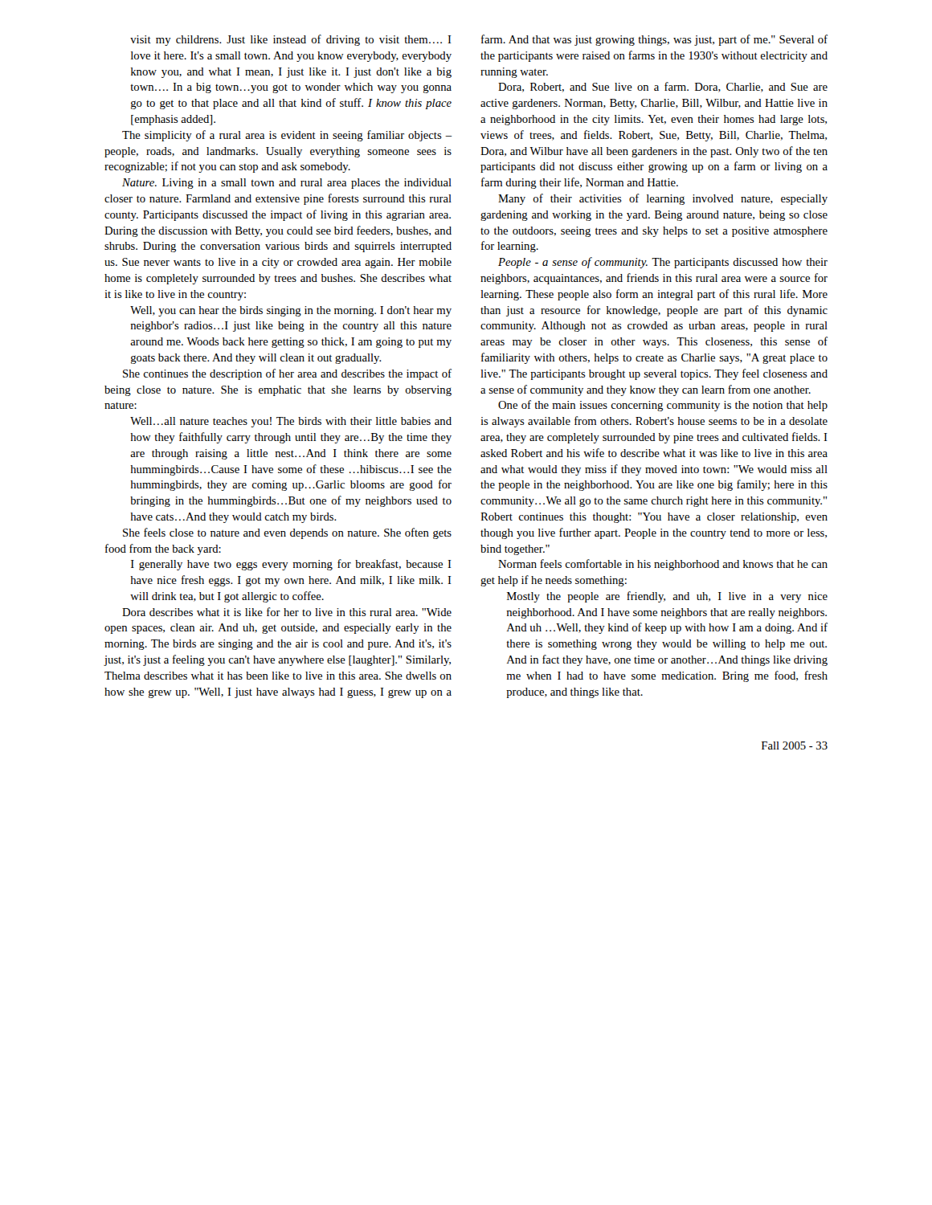visit my childrens. Just like instead of driving to visit them…. I love it here. It's a small town. And you know everybody, everybody know you, and what I mean, I just like it. I just don't like a big town…. In a big town…you got to wonder which way you gonna go to get to that place and all that kind of stuff. I know this place [emphasis added].
The simplicity of a rural area is evident in seeing familiar objects – people, roads, and landmarks. Usually everything someone sees is recognizable; if not you can stop and ask somebody.
Nature. Living in a small town and rural area places the individual closer to nature. Farmland and extensive pine forests surround this rural county. Participants discussed the impact of living in this agrarian area. During the discussion with Betty, you could see bird feeders, bushes, and shrubs. During the conversation various birds and squirrels interrupted us. Sue never wants to live in a city or crowded area again. Her mobile home is completely surrounded by trees and bushes. She describes what it is like to live in the country:
Well, you can hear the birds singing in the morning. I don't hear my neighbor's radios…I just like being in the country all this nature around me. Woods back here getting so thick, I am going to put my goats back there. And they will clean it out gradually.
She continues the description of her area and describes the impact of being close to nature. She is emphatic that she learns by observing nature:
Well…all nature teaches you! The birds with their little babies and how they faithfully carry through until they are…By the time they are through raising a little nest…And I think there are some hummingbirds…Cause I have some of these …hibiscus…I see the hummingbirds, they are coming up…Garlic blooms are good for bringing in the hummingbirds…But one of my neighbors used to have cats…And they would catch my birds.
She feels close to nature and even depends on nature. She often gets food from the back yard:
I generally have two eggs every morning for breakfast, because I have nice fresh eggs. I got my own here. And milk, I like milk. I will drink tea, but I got allergic to coffee.
Dora describes what it is like for her to live in this rural area. "Wide open spaces, clean air. And uh, get outside, and especially early in the morning. The birds are singing and the air is cool and pure. And it's, it's just, it's just a feeling you can't have anywhere else [laughter]." Similarly, Thelma describes what it has been like to live in this area. She dwells on how she grew up. "Well, I just have always had I guess, I grew up on a farm. And that was just growing things, was just, part of me." Several of the participants were raised on farms in the 1930's without electricity and running water.
Dora, Robert, and Sue live on a farm. Dora, Charlie, and Sue are active gardeners. Norman, Betty, Charlie, Bill, Wilbur, and Hattie live in a neighborhood in the city limits. Yet, even their homes had large lots, views of trees, and fields. Robert, Sue, Betty, Bill, Charlie, Thelma, Dora, and Wilbur have all been gardeners in the past. Only two of the ten participants did not discuss either growing up on a farm or living on a farm during their life, Norman and Hattie.
Many of their activities of learning involved nature, especially gardening and working in the yard. Being around nature, being so close to the outdoors, seeing trees and sky helps to set a positive atmosphere for learning.
People - a sense of community. The participants discussed how their neighbors, acquaintances, and friends in this rural area were a source for learning. These people also form an integral part of this rural life. More than just a resource for knowledge, people are part of this dynamic community. Although not as crowded as urban areas, people in rural areas may be closer in other ways. This closeness, this sense of familiarity with others, helps to create as Charlie says, "A great place to live." The participants brought up several topics. They feel closeness and a sense of community and they know they can learn from one another.
One of the main issues concerning community is the notion that help is always available from others. Robert's house seems to be in a desolate area, they are completely surrounded by pine trees and cultivated fields. I asked Robert and his wife to describe what it was like to live in this area and what would they miss if they moved into town: "We would miss all the people in the neighborhood. You are like one big family; here in this community…We all go to the same church right here in this community." Robert continues this thought: "You have a closer relationship, even though you live further apart. People in the country tend to more or less, bind together."
Norman feels comfortable in his neighborhood and knows that he can get help if he needs something:
Mostly the people are friendly, and uh, I live in a very nice neighborhood. And I have some neighbors that are really neighbors. And uh …Well, they kind of keep up with how I am a doing. And if there is something wrong they would be willing to help me out. And in fact they have, one time or another…And things like driving me when I had to have some medication. Bring me food, fresh produce, and things like that.
Fall 2005 - 33